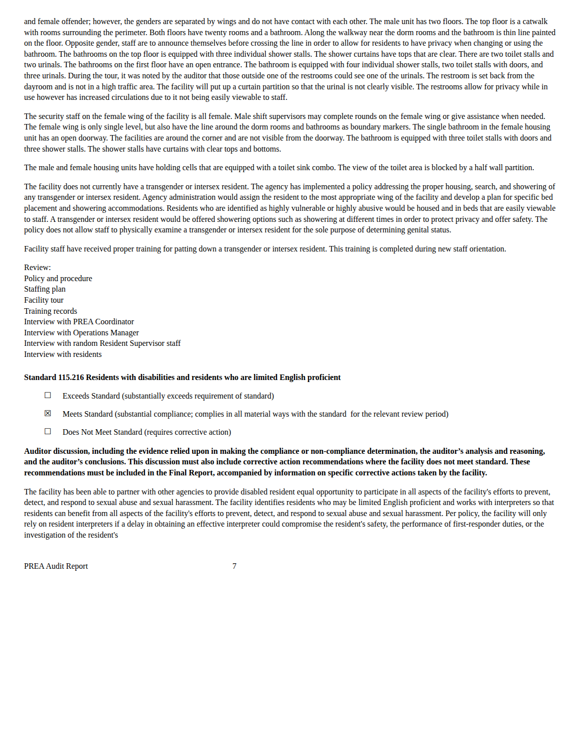and female offender; however, the genders are separated by wings and do not have contact with each other. The male unit has two floors. The top floor is a catwalk with rooms surrounding the perimeter. Both floors have twenty rooms and a bathroom. Along the walkway near the dorm rooms and the bathroom is thin line painted on the floor. Opposite gender, staff are to announce themselves before crossing the line in order to allow for residents to have privacy when changing or using the bathroom. The bathrooms on the top floor is equipped with three individual shower stalls. The shower curtains have tops that are clear. There are two toilet stalls and two urinals. The bathrooms on the first floor have an open entrance. The bathroom is equipped with four individual shower stalls, two toilet stalls with doors, and three urinals. During the tour, it was noted by the auditor that those outside one of the restrooms could see one of the urinals. The restroom is set back from the dayroom and is not in a high traffic area. The facility will put up a curtain partition so that the urinal is not clearly visible. The restrooms allow for privacy while in use however has increased circulations due to it not being easily viewable to staff.
The security staff on the female wing of the facility is all female. Male shift supervisors may complete rounds on the female wing or give assistance when needed. The female wing is only single level, but also have the line around the dorm rooms and bathrooms as boundary markers. The single bathroom in the female housing unit has an open doorway. The facilities are around the corner and are not visible from the doorway. The bathroom is equipped with three toilet stalls with doors and three shower stalls. The shower stalls have curtains with clear tops and bottoms.
The male and female housing units have holding cells that are equipped with a toilet sink combo. The view of the toilet area is blocked by a half wall partition.
The facility does not currently have a transgender or intersex resident. The agency has implemented a policy addressing the proper housing, search, and showering of any transgender or intersex resident. Agency administration would assign the resident to the most appropriate wing of the facility and develop a plan for specific bed placement and showering accommodations. Residents who are identified as highly vulnerable or highly abusive would be housed and in beds that are easily viewable to staff. A transgender or intersex resident would be offered showering options such as showering at different times in order to protect privacy and offer safety. The policy does not allow staff to physically examine a transgender or intersex resident for the sole purpose of determining genital status.
Facility staff have received proper training for patting down a transgender or intersex resident. This training is completed during new staff orientation.
Review:
Policy and procedure
Staffing plan
Facility tour
Training records
Interview with PREA Coordinator
Interview with Operations Manager
Interview with random Resident Supervisor staff
Interview with residents
Standard 115.216 Residents with disabilities and residents who are limited English proficient
☐ Exceeds Standard (substantially exceeds requirement of standard)
☒ Meets Standard (substantial compliance; complies in all material ways with the standard for the relevant review period)
☐ Does Not Meet Standard (requires corrective action)
Auditor discussion, including the evidence relied upon in making the compliance or non-compliance determination, the auditor’s analysis and reasoning, and the auditor’s conclusions. This discussion must also include corrective action recommendations where the facility does not meet standard. These recommendations must be included in the Final Report, accompanied by information on specific corrective actions taken by the facility.
The facility has been able to partner with other agencies to provide disabled resident equal opportunity to participate in all aspects of the facility's efforts to prevent, detect, and respond to sexual abuse and sexual harassment. The facility identifies residents who may be limited English proficient and works with interpreters so that residents can benefit from all aspects of the facility's efforts to prevent, detect, and respond to sexual abuse and sexual harassment. Per policy, the facility will only rely on resident interpreters if a delay in obtaining an effective interpreter could compromise the resident's safety, the performance of first-responder duties, or the investigation of the resident's
PREA Audit Report 7